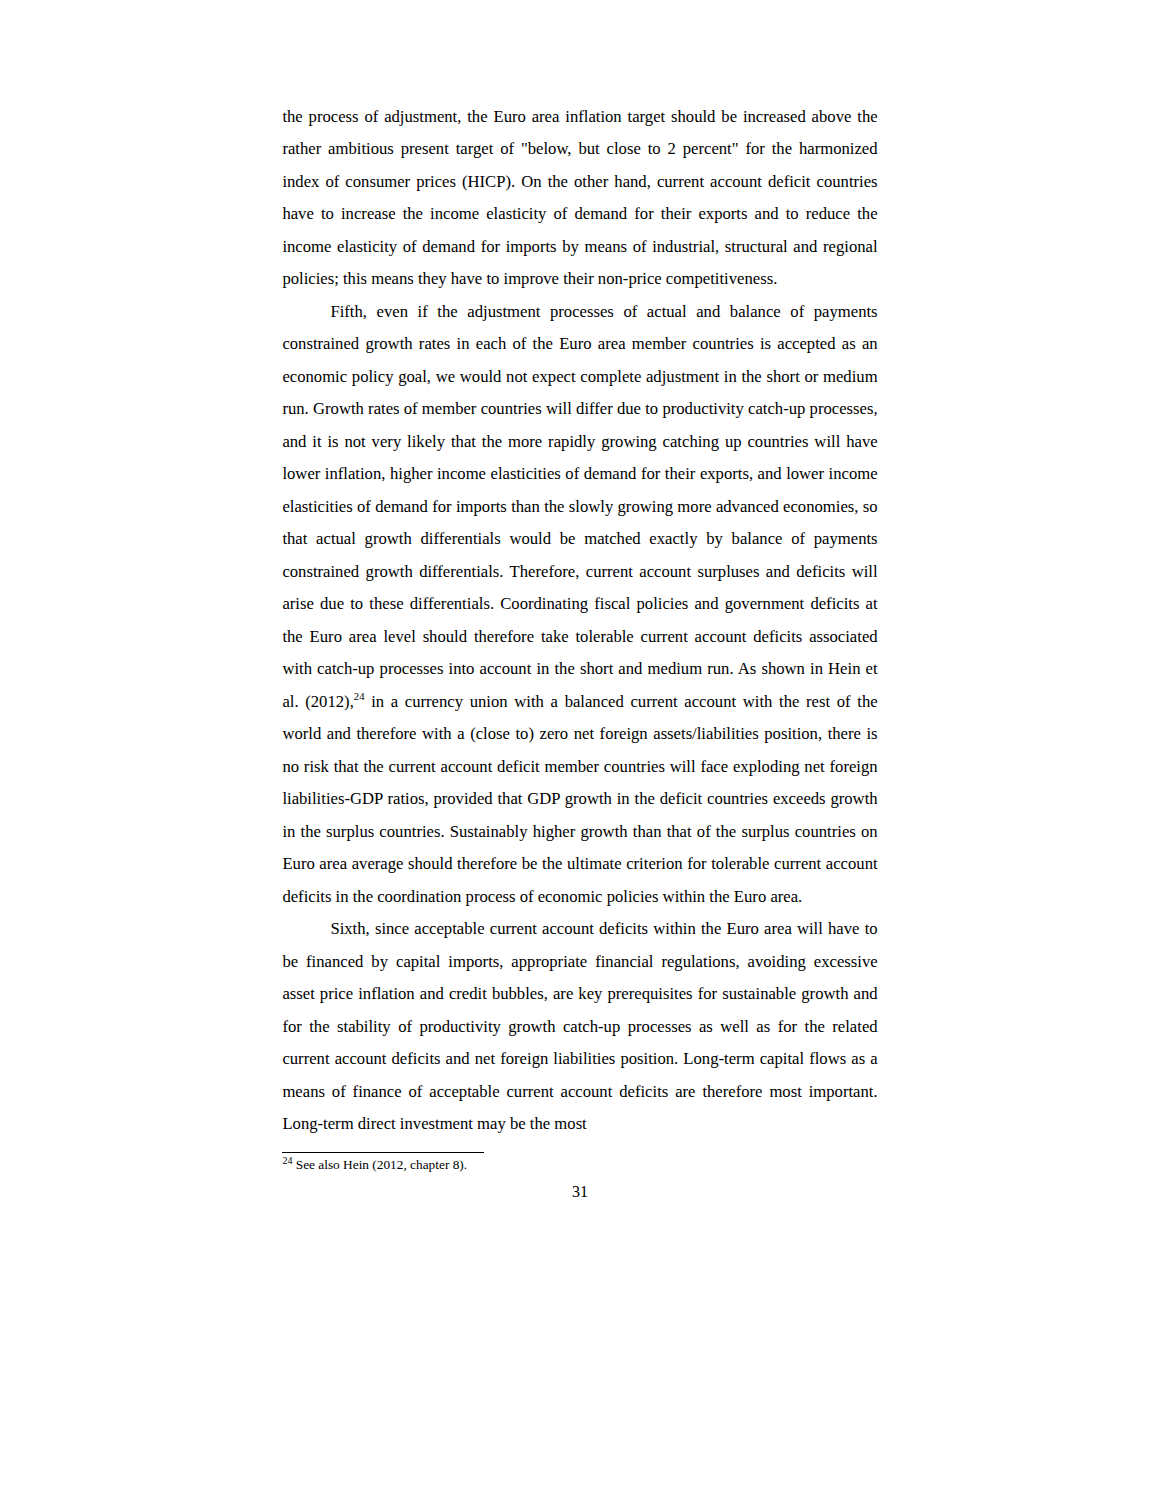the process of adjustment, the Euro area inflation target should be increased above the rather ambitious present target of "below, but close to 2 percent" for the harmonized index of consumer prices (HICP). On the other hand, current account deficit countries have to increase the income elasticity of demand for their exports and to reduce the income elasticity of demand for imports by means of industrial, structural and regional policies; this means they have to improve their non-price competitiveness.
Fifth, even if the adjustment processes of actual and balance of payments constrained growth rates in each of the Euro area member countries is accepted as an economic policy goal, we would not expect complete adjustment in the short or medium run. Growth rates of member countries will differ due to productivity catch-up processes, and it is not very likely that the more rapidly growing catching up countries will have lower inflation, higher income elasticities of demand for their exports, and lower income elasticities of demand for imports than the slowly growing more advanced economies, so that actual growth differentials would be matched exactly by balance of payments constrained growth differentials. Therefore, current account surpluses and deficits will arise due to these differentials. Coordinating fiscal policies and government deficits at the Euro area level should therefore take tolerable current account deficits associated with catch-up processes into account in the short and medium run. As shown in Hein et al. (2012),24 in a currency union with a balanced current account with the rest of the world and therefore with a (close to) zero net foreign assets/liabilities position, there is no risk that the current account deficit member countries will face exploding net foreign liabilities-GDP ratios, provided that GDP growth in the deficit countries exceeds growth in the surplus countries. Sustainably higher growth than that of the surplus countries on Euro area average should therefore be the ultimate criterion for tolerable current account deficits in the coordination process of economic policies within the Euro area.
Sixth, since acceptable current account deficits within the Euro area will have to be financed by capital imports, appropriate financial regulations, avoiding excessive asset price inflation and credit bubbles, are key prerequisites for sustainable growth and for the stability of productivity growth catch-up processes as well as for the related current account deficits and net foreign liabilities position. Long-term capital flows as a means of finance of acceptable current account deficits are therefore most important. Long-term direct investment may be the most
24 See also Hein (2012, chapter 8).
31